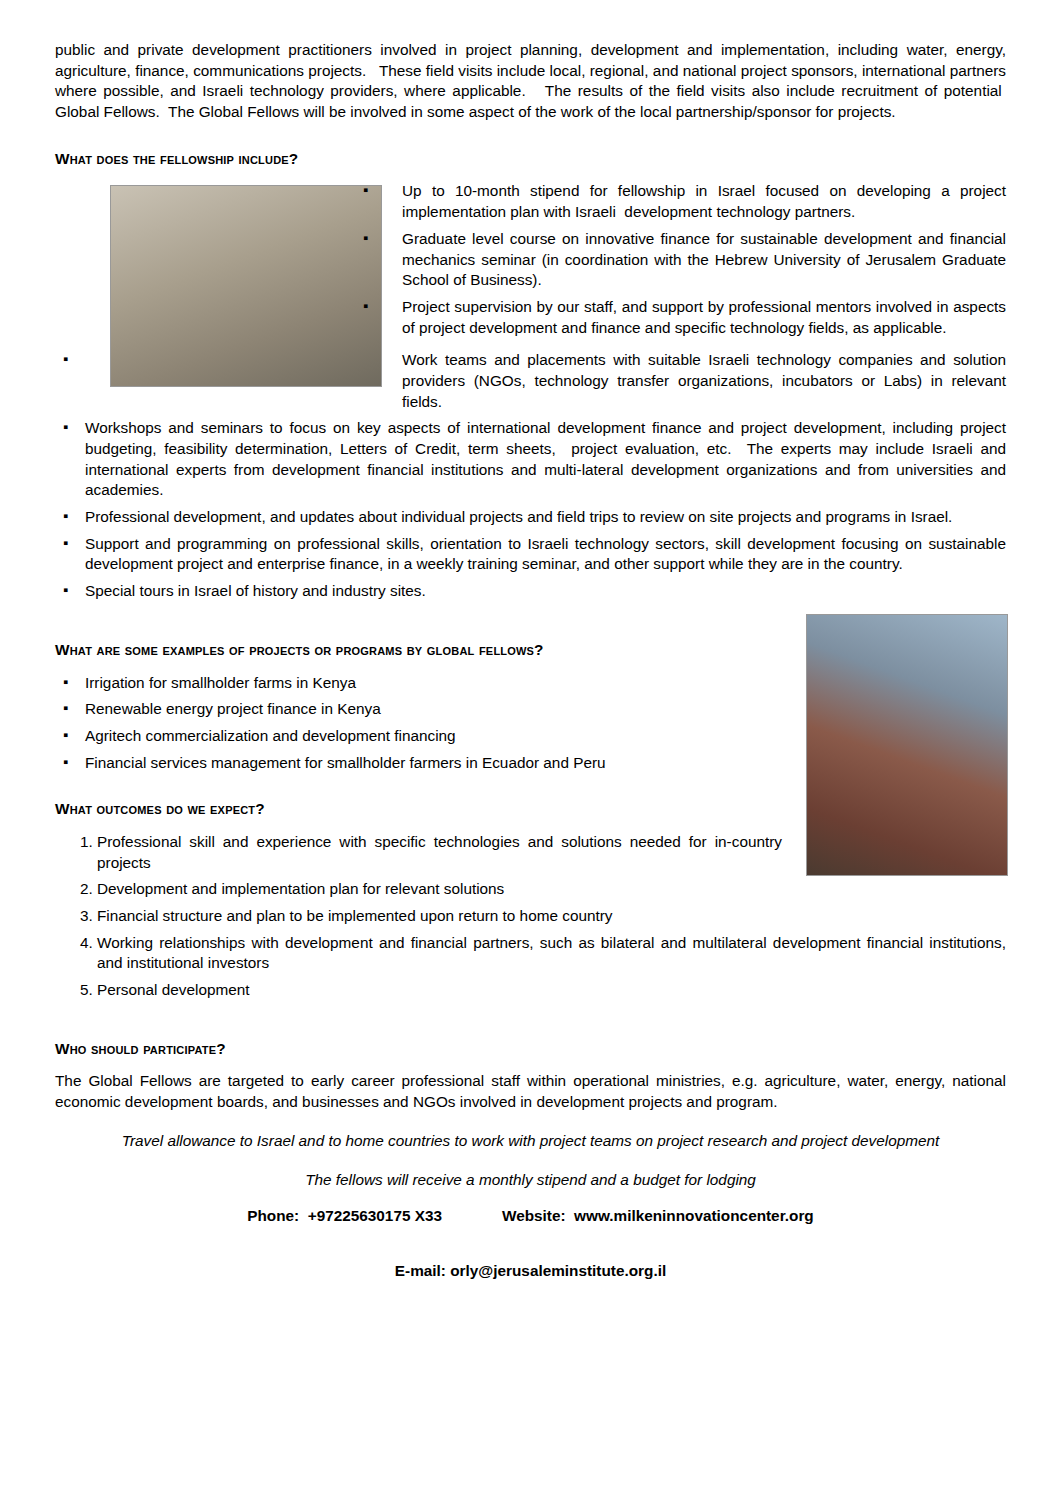public and private development practitioners involved in project planning, development and implementation, including water, energy, agriculture, finance, communications projects. These field visits include local, regional, and national project sponsors, international partners where possible, and Israeli technology providers, where applicable. The results of the field visits also include recruitment of potential Global Fellows. The Global Fellows will be involved in some aspect of the work of the local partnership/sponsor for projects.
What does the Fellowship include?
Up to 10-month stipend for fellowship in Israel focused on developing a project implementation plan with Israeli development technology partners.
Graduate level course on innovative finance for sustainable development and financial mechanics seminar (in coordination with the Hebrew University of Jerusalem Graduate School of Business).
Project supervision by our staff, and support by professional mentors involved in aspects of project development and finance and specific technology fields, as applicable.
Work teams and placements with suitable Israeli technology companies and solution providers (NGOs, technology transfer organizations, incubators or Labs) in relevant fields.
Workshops and seminars to focus on key aspects of international development finance and project development, including project budgeting, feasibility determination, Letters of Credit, term sheets, project evaluation, etc. The experts may include Israeli and international experts from development financial institutions and multi-lateral development organizations and from universities and academies.
Professional development, and updates about individual projects and field trips to review on site projects and programs in Israel.
Support and programming on professional skills, orientation to Israeli technology sectors, skill development focusing on sustainable development project and enterprise finance, in a weekly training seminar, and other support while they are in the country.
Special tours in Israel of history and industry sites.
What are some examples of projects or programs by global Fellows?
Irrigation for smallholder farms in Kenya
Renewable energy project finance in Kenya
Agritech commercialization and development financing
Financial services management for smallholder farmers in Ecuador and Peru
What outcomes do we expect?
Professional skill and experience with specific technologies and solutions needed for in-country projects
Development and implementation plan for relevant solutions
Financial structure and plan to be implemented upon return to home country
Working relationships with development and financial partners, such as bilateral and multilateral development financial institutions, and institutional investors
Personal development
Who should participate?
The Global Fellows are targeted to early career professional staff within operational ministries, e.g. agriculture, water, energy, national economic development boards, and businesses and NGOs involved in development projects and program.
Travel allowance to Israel and to home countries to work with project teams on project research and project development
The fellows will receive a monthly stipend and a budget for lodging
Phone: +97225630175 X33 Website: www.milkeninnovationcenter.org
E-mail: orly@jerusaleminstitute.org.il